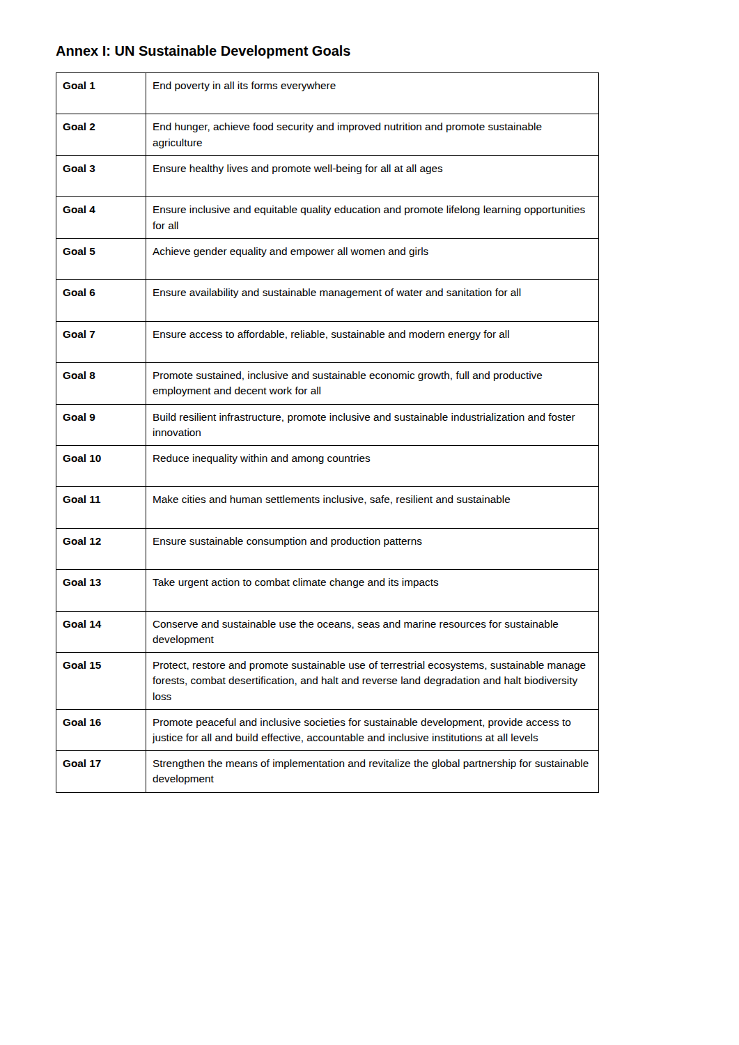Annex I: UN Sustainable Development Goals
| Goal 1 | End poverty in all its forms everywhere |
| Goal 2 | End hunger, achieve food security and improved nutrition and promote sustainable agriculture |
| Goal 3 | Ensure healthy lives and promote well-being for all at all ages |
| Goal 4 | Ensure inclusive and equitable quality education and promote lifelong learning opportunities for all |
| Goal 5 | Achieve gender equality and empower all women and girls |
| Goal 6 | Ensure availability and sustainable management of water and sanitation for all |
| Goal 7 | Ensure access to affordable, reliable, sustainable and modern energy for all |
| Goal 8 | Promote sustained, inclusive and sustainable economic growth, full and productive employment and decent work for all |
| Goal 9 | Build resilient infrastructure, promote inclusive and sustainable industrialization and foster innovation |
| Goal 10 | Reduce inequality within and among countries |
| Goal 11 | Make cities and human settlements inclusive, safe, resilient and sustainable |
| Goal 12 | Ensure sustainable consumption and production patterns |
| Goal 13 | Take urgent action to combat climate change and its impacts |
| Goal 14 | Conserve and sustainable use the oceans, seas and marine resources for sustainable development |
| Goal 15 | Protect, restore and promote sustainable use of terrestrial ecosystems, sustainable manage forests, combat desertification, and halt and reverse land degradation and halt biodiversity loss |
| Goal 16 | Promote peaceful and inclusive societies for sustainable development, provide access to justice for all and build effective, accountable and inclusive institutions at all levels |
| Goal 17 | Strengthen the means of implementation and revitalize the global partnership for sustainable development |